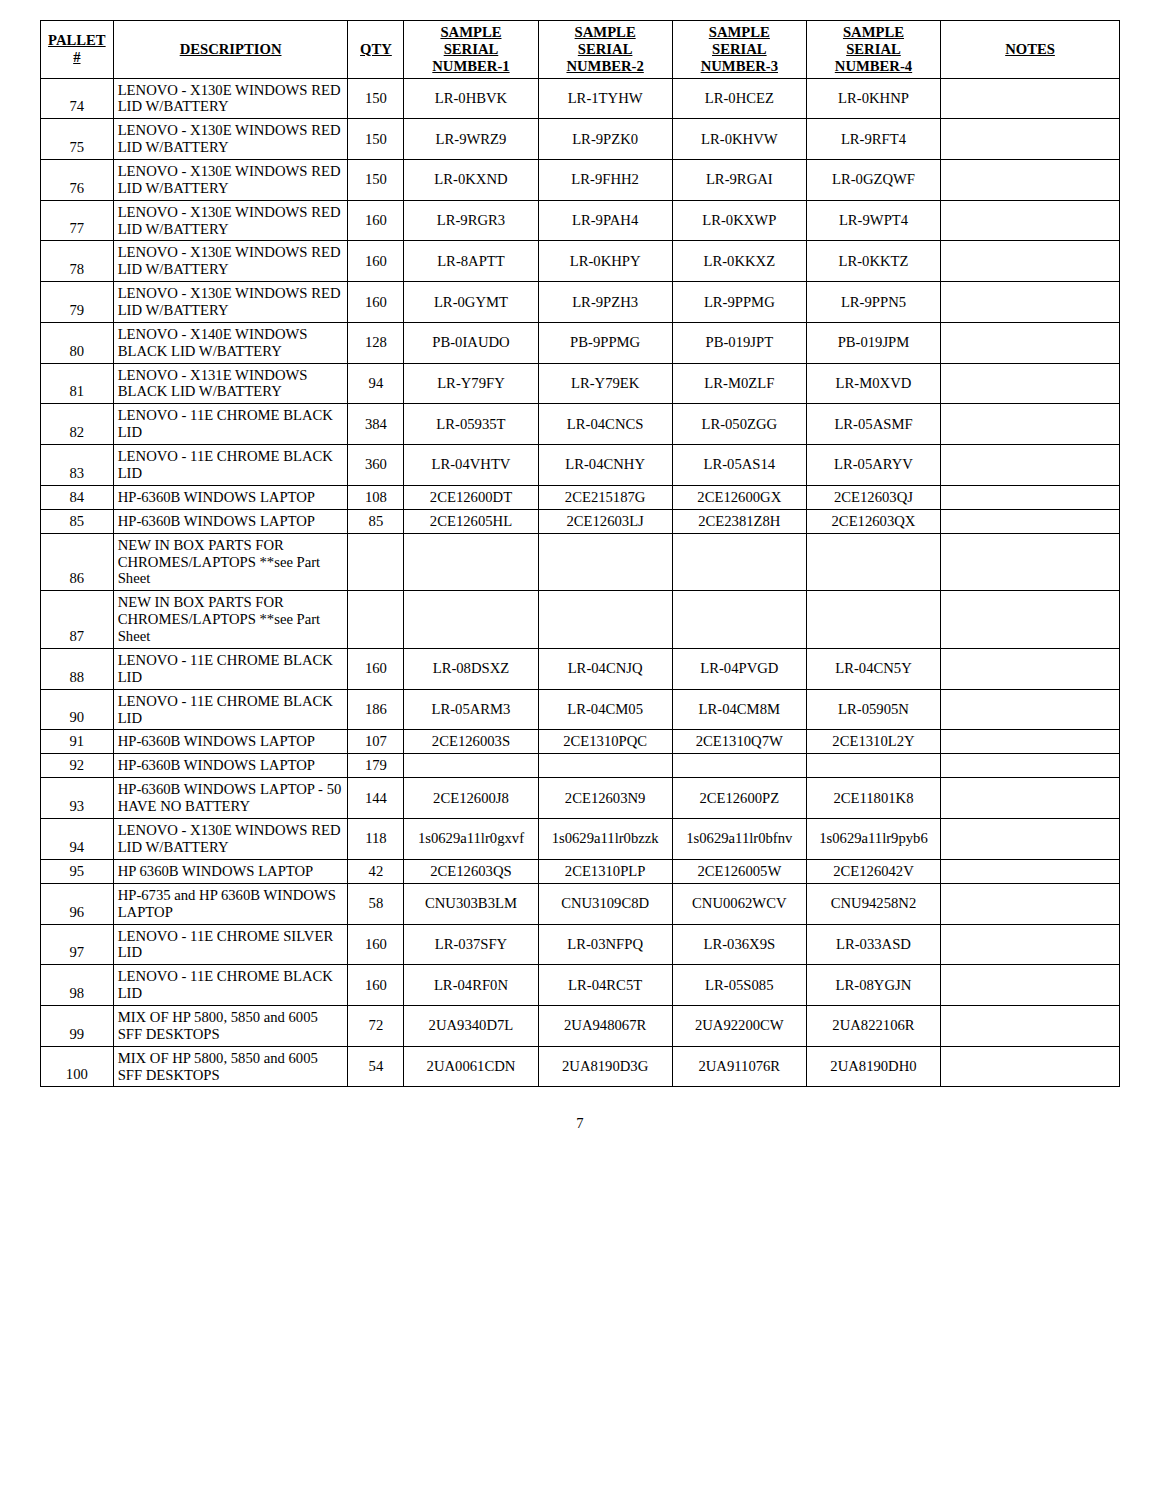| PALLET # | DESCRIPTION | QTY | SAMPLE SERIAL NUMBER-1 | SAMPLE SERIAL NUMBER-2 | SAMPLE SERIAL NUMBER-3 | SAMPLE SERIAL NUMBER-4 | NOTES |
| --- | --- | --- | --- | --- | --- | --- | --- |
| 74 | LENOVO - X130E WINDOWS RED LID W/BATTERY | 150 | LR-0HBVK | LR-1TYHW | LR-0HCEZ | LR-0KHNP | |
| 75 | LENOVO - X130E WINDOWS RED LID W/BATTERY | 150 | LR-9WRZ9 | LR-9PZK0 | LR-0KHVW | LR-9RFT4 | |
| 76 | LENOVO - X130E WINDOWS RED LID W/BATTERY | 150 | LR-0KXND | LR-9FHH2 | LR-9RGAI | LR-0GZQWF | |
| 77 | LENOVO - X130E WINDOWS RED LID W/BATTERY | 160 | LR-9RGR3 | LR-9PAH4 | LR-0KXWP | LR-9WPT4 | |
| 78 | LENOVO - X130E WINDOWS RED LID W/BATTERY | 160 | LR-8APTT | LR-0KHPY | LR-0KKXZ | LR-0KKTZ | |
| 79 | LENOVO - X130E WINDOWS RED LID W/BATTERY | 160 | LR-0GYMT | LR-9PZH3 | LR-9PPMG | LR-9PPN5 | |
| 80 | LENOVO - X140E WINDOWS BLACK LID W/BATTERY | 128 | PB-0IAUDO | PB-9PPMG | PB-019JPT | PB-019JPM | |
| 81 | LENOVO - X131E WINDOWS BLACK LID W/BATTERY | 94 | LR-Y79FY | LR-Y79EK | LR-M0ZLF | LR-M0XVD | |
| 82 | LENOVO - 11E CHROME BLACK LID | 384 | LR-05935T | LR-04CNCS | LR-050ZGG | LR-05ASMF | |
| 83 | LENOVO - 11E CHROME BLACK LID | 360 | LR-04VHTV | LR-04CNHY | LR-05AS14 | LR-05ARYV | |
| 84 | HP-6360B WINDOWS LAPTOP | 108 | 2CE12600DT | 2CE215187G | 2CE12600GX | 2CE12603QJ | |
| 85 | HP-6360B WINDOWS LAPTOP | 85 | 2CE12605HL | 2CE12603LJ | 2CE2381Z8H | 2CE12603QX | |
| 86 | NEW IN BOX PARTS FOR CHROMES/LAPTOPS **see Part Sheet | | | | | | |
| 87 | NEW IN BOX PARTS FOR CHROMES/LAPTOPS **see Part Sheet | | | | | | |
| 88 | LENOVO - 11E CHROME BLACK LID | 160 | LR-08DSXZ | LR-04CNJQ | LR-04PVGD | LR-04CN5Y | |
| 90 | LENOVO - 11E CHROME BLACK LID | 186 | LR-05ARM3 | LR-04CM05 | LR-04CM8M | LR-05905N | |
| 91 | HP-6360B WINDOWS LAPTOP | 107 | 2CE126003S | 2CE1310PQC | 2CE1310Q7W | 2CE1310L2Y | |
| 92 | HP-6360B WINDOWS LAPTOP | 179 | | | | | |
| 93 | HP-6360B WINDOWS LAPTOP - 50 HAVE NO BATTERY | 144 | 2CE12600J8 | 2CE12603N9 | 2CE12600PZ | 2CE11801K8 | |
| 94 | LENOVO - X130E WINDOWS RED LID W/BATTERY | 118 | 1s0629a11lr0gxvf | 1s0629a11lr0bzzk | 1s0629a11lr0bfnv | 1s0629a11lr9pyb6 | |
| 95 | HP 6360B WINDOWS LAPTOP | 42 | 2CE12603QS | 2CE1310PLP | 2CE126005W | 2CE126042V | |
| 96 | HP-6735 and HP 6360B WINDOWS LAPTOP | 58 | CNU303B3LM | CNU3109C8D | CNU0062WCV | CNU94258N2 | |
| 97 | LENOVO - 11E CHROME SILVER LID | 160 | LR-037SFY | LR-03NFPQ | LR-036X9S | LR-033ASD | |
| 98 | LENOVO - 11E CHROME BLACK LID | 160 | LR-04RF0N | LR-04RC5T | LR-05S085 | LR-08YGJN | |
| 99 | MIX OF HP 5800, 5850 and 6005 SFF DESKTOPS | 72 | 2UA9340D7L | 2UA948067R | 2UA92200CW | 2UA822106R | |
| 100 | MIX OF HP 5800, 5850 and 6005 SFF DESKTOPS | 54 | 2UA0061CDN | 2UA8190D3G | 2UA911076R | 2UA8190DH0 | |
7